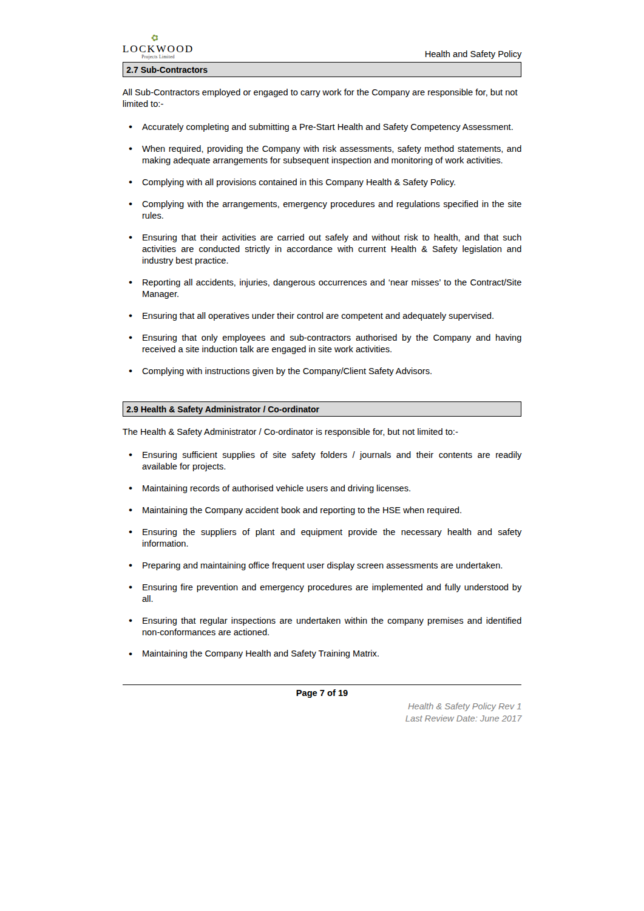✿LOCKWOOD Projects Limited
Health and Safety Policy
2.7 Sub-Contractors
All Sub-Contractors employed or engaged to carry work for the Company are responsible for, but not limited to:-
Accurately completing and submitting a Pre-Start Health and Safety Competency Assessment.
When required, providing the Company with risk assessments, safety method statements, and making adequate arrangements for subsequent inspection and monitoring of work activities.
Complying with all provisions contained in this Company Health & Safety Policy.
Complying with the arrangements, emergency procedures and regulations specified in the site rules.
Ensuring that their activities are carried out safely and without risk to health, and that such activities are conducted strictly in accordance with current Health & Safety legislation and industry best practice.
Reporting all accidents, injuries, dangerous occurrences and ‘near misses’ to the Contract/Site Manager.
Ensuring that all operatives under their control are competent and adequately supervised.
Ensuring that only employees and sub-contractors authorised by the Company and having received a site induction talk are engaged in site work activities.
Complying with instructions given by the Company/Client Safety Advisors.
2.9 Health & Safety Administrator / Co-ordinator
The Health & Safety Administrator / Co-ordinator is responsible for, but not limited to:-
Ensuring sufficient supplies of site safety folders / journals and their contents are readily available for projects.
Maintaining records of authorised vehicle users and driving licenses.
Maintaining the Company accident book and reporting to the HSE when required.
Ensuring the suppliers of plant and equipment provide the necessary health and safety information.
Preparing and maintaining office frequent user display screen assessments are undertaken.
Ensuring fire prevention and emergency procedures are implemented and fully understood by all.
Ensuring that regular inspections are undertaken within the company premises and identified non-conformances are actioned.
Maintaining the Company Health and Safety Training Matrix.
Page 7 of 19
Health & Safety Policy Rev 1
Last Review Date: June 2017